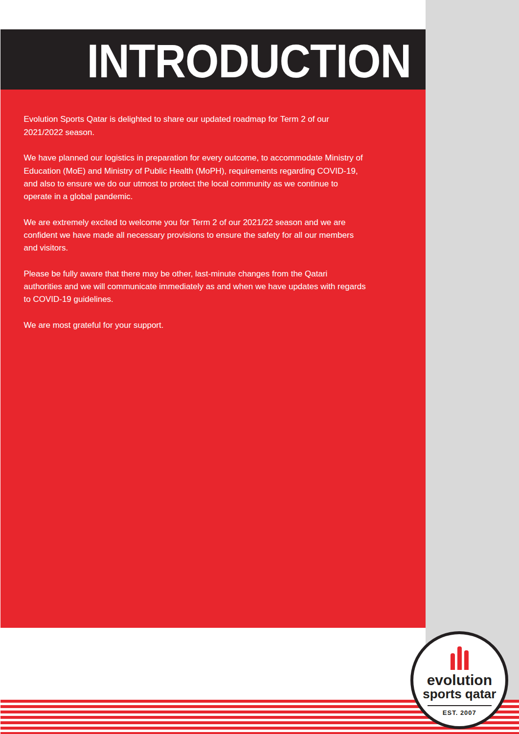INTRODUCTION
Evolution Sports Qatar is delighted to share our updated roadmap for Term 2 of our 2021/2022 season.
We have planned our logistics in preparation for every outcome, to accommodate Ministry of Education (MoE) and Ministry of Public Health (MoPH), requirements regarding COVID-19, and also to ensure we do our utmost to protect the local community as we continue to operate in a global pandemic.
We are extremely excited to welcome you for Term 2 of our 2021/22 season and we are confident we have made all necessary provisions to ensure the safety for all our members and visitors.
Please be fully aware that there may be other, last-minute changes from the Qatari authorities and we will communicate immediately as and when we have updates with regards to COVID-19 guidelines.
We are most grateful for your support.
evolution
sports qatar
EST. 2007